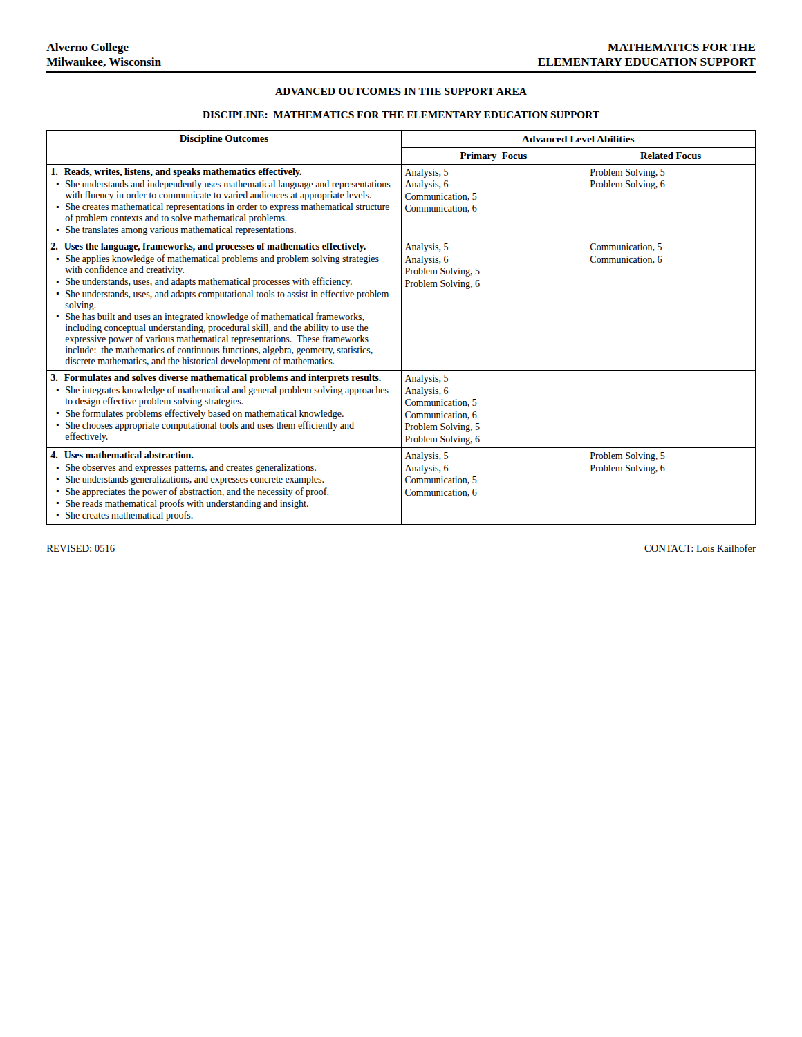Alverno College
Milwaukee, Wisconsin
Mathematics for the
Elementary Education Support
Advanced Outcomes in the Support Area
Discipline: Mathematics for the Elementary Education Support
| Discipline Outcomes | Advanced Level Abilities |
| --- | --- |
| Primary Focus | Related Focus |
| 1. Reads, writes, listens, and speaks mathematics effectively. She understands and independently uses mathematical language and representations with fluency in order to communicate to varied audiences at appropriate levels. She creates mathematical representations in order to express mathematical structure of problem contexts and to solve mathematical problems. She translates among various mathematical representations. | Analysis, 5 Analysis, 6 Communication, 5 Communication, 6 | Problem Solving, 5 Problem Solving, 6 |
| 2. Uses the language, frameworks, and processes of mathematics effectively. She applies knowledge of mathematical problems and problem solving strategies with confidence and creativity. She understands, uses, and adapts mathematical processes with efficiency. She understands, uses, and adapts computational tools to assist in effective problem solving. She has built and uses an integrated knowledge of mathematical frameworks, including conceptual understanding, procedural skill, and the ability to use the expressive power of various mathematical representations. These frameworks include: the mathematics of continuous functions, algebra, geometry, statistics, discrete mathematics, and the historical development of mathematics. | Analysis, 5 Analysis, 6 Problem Solving, 5 Problem Solving, 6 | Communication, 5 Communication, 6 |
| 3. Formulates and solves diverse mathematical problems and interprets results. She integrates knowledge of mathematical and general problem solving approaches to design effective problem solving strategies. She formulates problems effectively based on mathematical knowledge. She chooses appropriate computational tools and uses them efficiently and effectively. | Analysis, 5 Analysis, 6 Communication, 5 Communication, 6 Problem Solving, 5 Problem Solving, 6 | |
| 4. Uses mathematical abstraction. She observes and expresses patterns, and creates generalizations. She understands generalizations, and expresses concrete examples. She appreciates the power of abstraction, and the necessity of proof. She reads mathematical proofs with understanding and insight. She creates mathematical proofs. | Analysis, 5 Analysis, 6 Communication, 5 Communication, 6 | Problem Solving, 5 Problem Solving, 6 |
REVISED: 0516
CONTACT: Lois Kailhofer